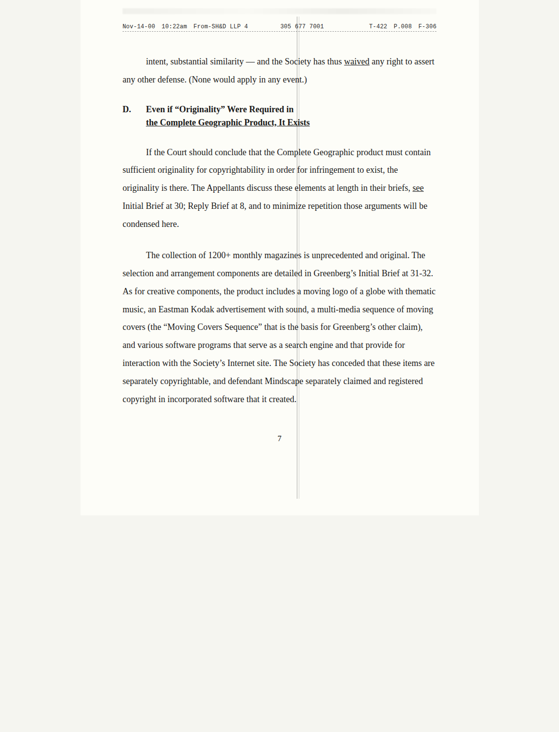Nov-14-0010:22am From-SH&D LLP 4
305 677 7001
T-422 P.008 F-306
intent, substantial similarity — and the Society has thus waived any right to assert any other defense. (None would apply in any event.)
D.
Even if “Originality” Were Required in
the Complete Geographic Product, It Exists
If the Court should conclude that the Complete Geographic product must contain sufficient originality for copyrightability in order for infringement to exist, the originality is there. The Appellants discuss these elements at length in their briefs, see Initial Brief at 30; Reply Brief at 8, and to minimize repetition those arguments will be condensed here.
The collection of 1200+ monthly magazines is unprecedented and original. The selection and arrangement components are detailed in Greenberg’s Initial Brief at 31-32. As for creative components, the product includes a moving logo of a globe with thematic music, an Eastman Kodak advertisement with sound, a multi-media sequence of moving covers (the “Moving Covers Sequence” that is the basis for Greenberg’s other claim), and various software programs that serve as a search engine and that provide for interaction with the Society’s Internet site. The Society has conceded that these items are separately copyrightable, and defendant Mindscape separately claimed and registered copyright in incorporated software that it created.
7